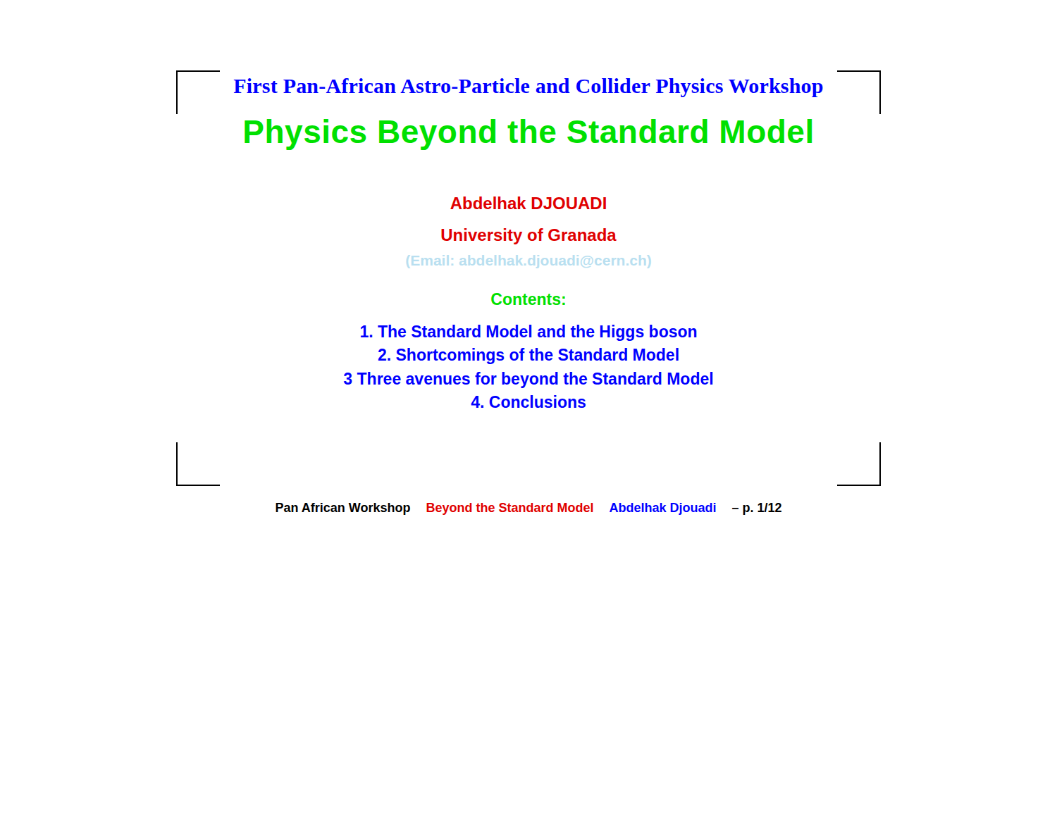First Pan-African Astro-Particle and Collider Physics Workshop
Physics Beyond the Standard Model
Abdelhak DJOUADI
University of Granada
(Email: abdelhak.djouadi@cern.ch)
Contents:
1. The Standard Model and the Higgs boson
2. Shortcomings of the Standard Model
3 Three avenues for beyond the Standard Model
4. Conclusions
Pan African Workshop Beyond the Standard Model Abdelhak Djouadi – p. 1/12